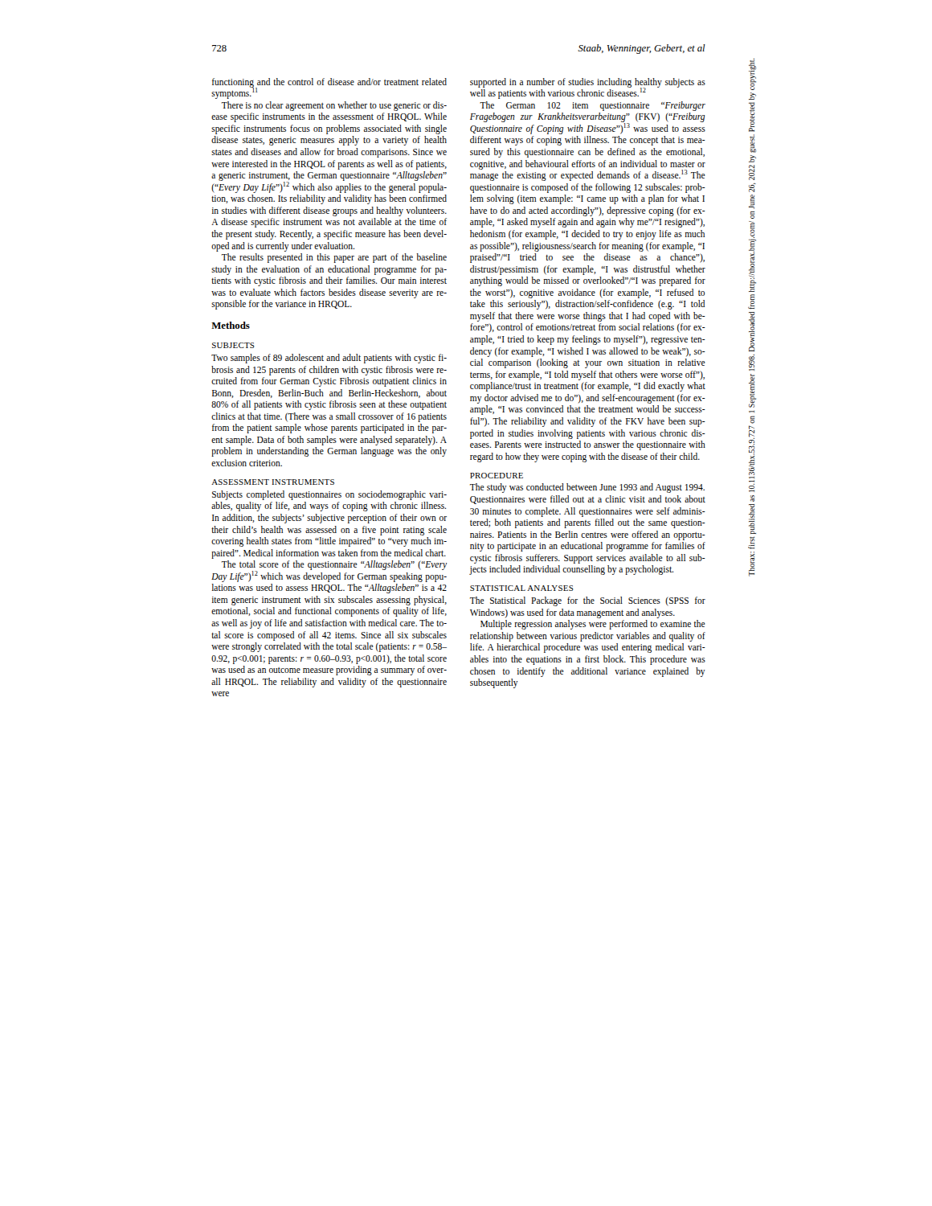Thorax: first published as 10.1136/thx.53.9.727 on 1 September 1998. Downloaded from http://thorax.bmj.com/ on June 26, 2022 by guest. Protected by copyright.
728 Staab, Wenninger, Gebert, et al
functioning and the control of disease and/or treatment related symptoms.11
There is no clear agreement on whether to use generic or disease specific instruments in the assessment of HRQOL. While specific instruments focus on problems associated with single disease states, generic measures apply to a variety of health states and diseases and allow for broad comparisons. Since we were interested in the HRQOL of parents as well as of patients, a generic instrument, the German questionnaire “Alltagsleben” (“Every Day Life”)12 which also applies to the general population, was chosen. Its reliability and validity has been confirmed in studies with different disease groups and healthy volunteers. A disease specific instrument was not available at the time of the present study. Recently, a specific measure has been developed and is currently under evaluation.
The results presented in this paper are part of the baseline study in the evaluation of an educational programme for patients with cystic fibrosis and their families. Our main interest was to evaluate which factors besides disease severity are responsible for the variance in HRQOL.
Methods
subjects
Two samples of 89 adolescent and adult patients with cystic fibrosis and 125 parents of children with cystic fibrosis were recruited from four German Cystic Fibrosis outpatient clinics in Bonn, Dresden, Berlin-Buch and Berlin-Heckeshorn, about 80% of all patients with cystic fibrosis seen at these outpatient clinics at that time. (There was a small crossover of 16 patients from the patient sample whose parents participated in the parent sample. Data of both samples were analysed separately). A problem in understanding the German language was the only exclusion criterion.
assessment instruments
Subjects completed questionnaires on sociodemographic variables, quality of life, and ways of coping with chronic illness. In addition, the subjects’ subjective perception of their own or their child’s health was assessed on a five point rating scale covering health states from “little impaired” to “very much impaired”. Medical information was taken from the medical chart.
The total score of the questionnaire “Alltagsleben” (“Every Day Life”)12 which was developed for German speaking populations was used to assess HRQOL. The “Alltagsleben” is a 42 item generic instrument with six subscales assessing physical, emotional, social and functional components of quality of life, as well as joy of life and satisfaction with medical care. The total score is composed of all 42 items. Since all six subscales were strongly correlated with the total scale (patients: r = 0.58–0.92, p<0.001; parents: r = 0.60–0.93, p<0.001), the total score was used as an outcome measure providing a summary of overall HRQOL. The reliability and validity of the questionnaire were
supported in a number of studies including healthy subjects as well as patients with various chronic diseases.12
The German 102 item questionnaire “Freiburger Fragebogen zur Krankheitsverarbeitung” (FKV) (“Freiburg Questionnaire of Coping with Disease”)13 was used to assess different ways of coping with illness. The concept that is measured by this questionnaire can be defined as the emotional, cognitive, and behavioural efforts of an individual to master or manage the existing or expected demands of a disease.13 The questionnaire is composed of the following 12 subscales: problem solving (item example: “I came up with a plan for what I have to do and acted accordingly”), depressive coping (for example, “I asked myself again and again why me”/“I resigned”), hedonism (for example, “I decided to try to enjoy life as much as possible”), religiousness/search for meaning (for example, “I praised”/“I tried to see the disease as a chance”), distrust/pessimism (for example, “I was distrustful whether anything would be missed or overlooked”/“I was prepared for the worst”), cognitive avoidance (for example, “I refused to take this seriously”), distraction/self-confidence (e.g. “I told myself that there were worse things that I had coped with before”), control of emotions/retreat from social relations (for example, “I tried to keep my feelings to myself”), regressive tendency (for example, “I wished I was allowed to be weak”), social comparison (looking at your own situation in relative terms, for example, “I told myself that others were worse off”), compliance/trust in treatment (for example, “I did exactly what my doctor advised me to do”), and self-encouragement (for example, “I was convinced that the treatment would be successful”). The reliability and validity of the FKV have been supported in studies involving patients with various chronic diseases. Parents were instructed to answer the questionnaire with regard to how they were coping with the disease of their child.
procedure
The study was conducted between June 1993 and August 1994. Questionnaires were filled out at a clinic visit and took about 30 minutes to complete. All questionnaires were self administered; both patients and parents filled out the same questionnaires. Patients in the Berlin centres were offered an opportunity to participate in an educational programme for families of cystic fibrosis sufferers. Support services available to all subjects included individual counselling by a psychologist.
statistical analyses
The Statistical Package for the Social Sciences (SPSS for Windows) was used for data management and analyses.
Multiple regression analyses were performed to examine the relationship between various predictor variables and quality of life. A hierarchical procedure was used entering medical variables into the equations in a first block. This procedure was chosen to identify the additional variance explained by subsequently